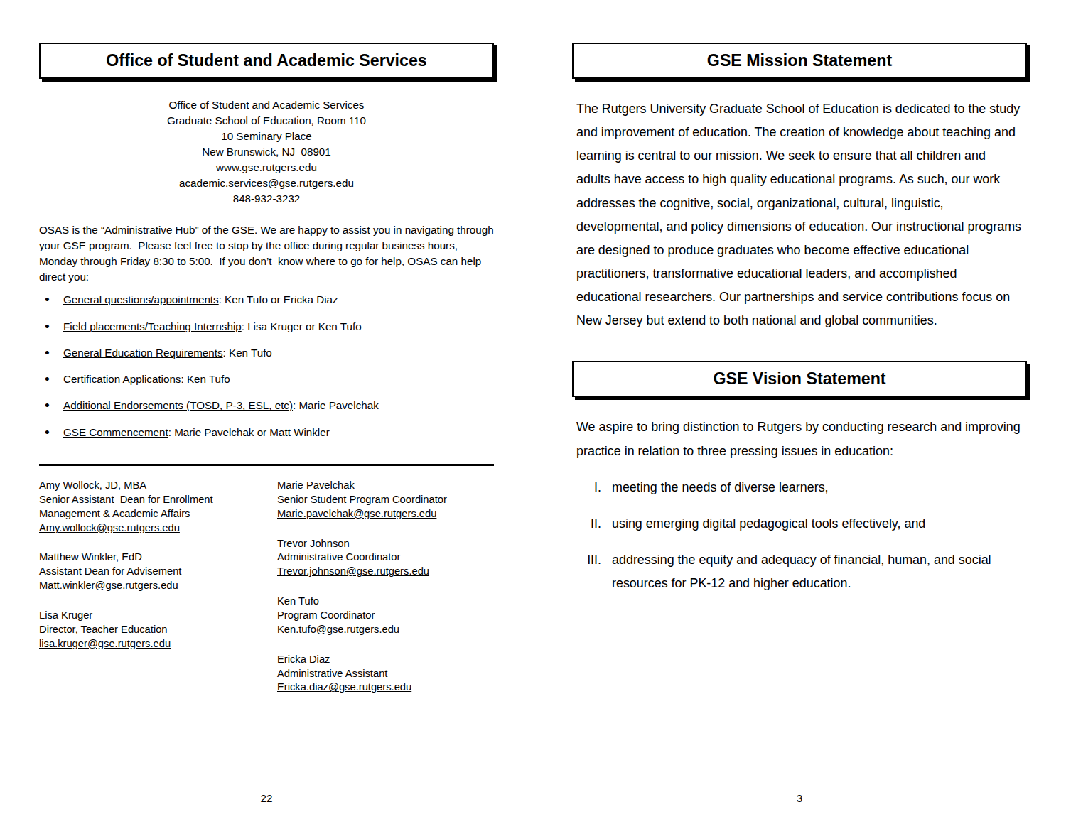Office of Student and Academic Services
Office of Student and Academic Services
Graduate School of Education, Room 110
10 Seminary Place
New Brunswick, NJ 08901
www.gse.rutgers.edu
academic.services@gse.rutgers.edu
848-932-3232
OSAS is the “Administrative Hub” of the GSE. We are happy to assist you in navigating through your GSE program. Please feel free to stop by the office during regular business hours, Monday through Friday 8:30 to 5:00. If you don’t know where to go for help, OSAS can help direct you:
General questions/appointments: Ken Tufo or Ericka Diaz
Field placements/Teaching Internship: Lisa Kruger or Ken Tufo
General Education Requirements: Ken Tufo
Certification Applications: Ken Tufo
Additional Endorsements (TOSD, P-3, ESL, etc): Marie Pavelchak
GSE Commencement: Marie Pavelchak or Matt Winkler
Amy Wollock, JD, MBA
Senior Assistant Dean for Enrollment Management & Academic Affairs
Amy.wollock@gse.rutgers.edu
Matthew Winkler, EdD
Assistant Dean for Advisement
Matt.winkler@gse.rutgers.edu
Lisa Kruger
Director, Teacher Education
lisa.kruger@gse.rutgers.edu
Marie Pavelchak
Senior Student Program Coordinator
Marie.pavelchak@gse.rutgers.edu
Trevor Johnson
Administrative Coordinator
Trevor.johnson@gse.rutgers.edu
Ken Tufo
Program Coordinator
Ken.tufo@gse.rutgers.edu
Ericka Diaz
Administrative Assistant
Ericka.diaz@gse.rutgers.edu
22
GSE Mission Statement
The Rutgers University Graduate School of Education is dedicated to the study and improvement of education. The creation of knowledge about teaching and learning is central to our mission. We seek to ensure that all children and adults have access to high quality educational programs. As such, our work addresses the cognitive, social, organizational, cultural, linguistic, developmental, and policy dimensions of education. Our instructional programs are designed to produce graduates who become effective educational practitioners, transformative educational leaders, and accomplished educational researchers. Our partnerships and service contributions focus on New Jersey but extend to both national and global communities.
GSE Vision Statement
We aspire to bring distinction to Rutgers by conducting research and improving practice in relation to three pressing issues in education:
meeting the needs of diverse learners,
using emerging digital pedagogical tools effectively, and
addressing the equity and adequacy of financial, human, and social resources for PK-12 and higher education.
3